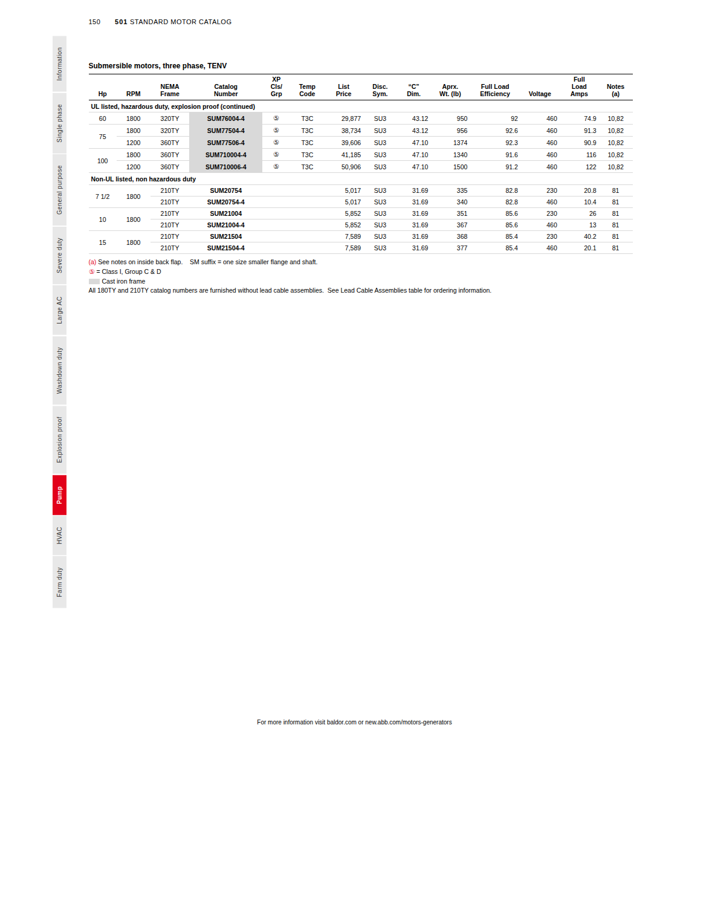150 501 STANDARD MOTOR CATALOG
Information
Single phase
General purpose
Severe duty
Large AC
Washdown duty
Explosion proof
Pump
HVAC
Farm duty
Submersible motors, three phase, TENV
| Hp | RPM | NEMA Frame | Catalog Number | XP Cls/ Grp | Temp Code | List Price | Disc. Sym. | “C” Dim. | Aprx. Wt. (lb) | Full Load Efficiency | Voltage | Full Load Amps | Notes (a) |
| --- | --- | --- | --- | --- | --- | --- | --- | --- | --- | --- | --- | --- | --- |
| UL listed, hazardous duty, explosion proof (continued) |
| 60 | 1800 | 320TY | SUM76004-4 | ⑤ | T3C | 29,877 | SU3 | 43.12 | 950 | 92 | 460 | 74.9 | 10,82 |
| 75 | 1800 | 320TY | SUM77504-4 | ⑤ | T3C | 38,734 | SU3 | 43.12 | 956 | 92.6 | 460 | 91.3 | 10,82 |
| 1200 | 360TY | SUM77506-4 | ⑤ | T3C | 39,606 | SU3 | 47.10 | 1374 | 92.3 | 460 | 90.9 | 10,82 |
| 100 | 1800 | 360TY | SUM710004-4 | ⑤ | T3C | 41,185 | SU3 | 47.10 | 1340 | 91.6 | 460 | 116 | 10,82 |
| 1200 | 360TY | SUM710006-4 | ⑤ | T3C | 50,906 | SU3 | 47.10 | 1500 | 91.2 | 460 | 122 | 10,82 |
| Non-UL listed, non hazardous duty |
| 7 1/2 | 1800 | 210TY | SUM20754 | | | 5,017 | SU3 | 31.69 | 335 | 82.8 | 230 | 20.8 | 81 |
| 210TY | SUM20754-4 | | | 5,017 | SU3 | 31.69 | 340 | 82.8 | 460 | 10.4 | 81 |
| 10 | 1800 | 210TY | SUM21004 | | | 5,852 | SU3 | 31.69 | 351 | 85.6 | 230 | 26 | 81 |
| 210TY | SUM21004-4 | | | 5,852 | SU3 | 31.69 | 367 | 85.6 | 460 | 13 | 81 |
| 15 | 1800 | 210TY | SUM21504 | | | 7,589 | SU3 | 31.69 | 368 | 85.4 | 230 | 40.2 | 81 |
| 210TY | SUM21504-4 | | | 7,589 | SU3 | 31.69 | 377 | 85.4 | 460 | 20.1 | 81 |
(a) See notes on inside back flap. SM suffix = one size smaller flange and shaft.
⑤ = Class I, Group C & D
Cast iron frame
All 180TY and 210TY catalog numbers are furnished without lead cable assemblies. See Lead Cable Assemblies table for ordering information.
For more information visit baldor.com or new.abb.com/motors-generators